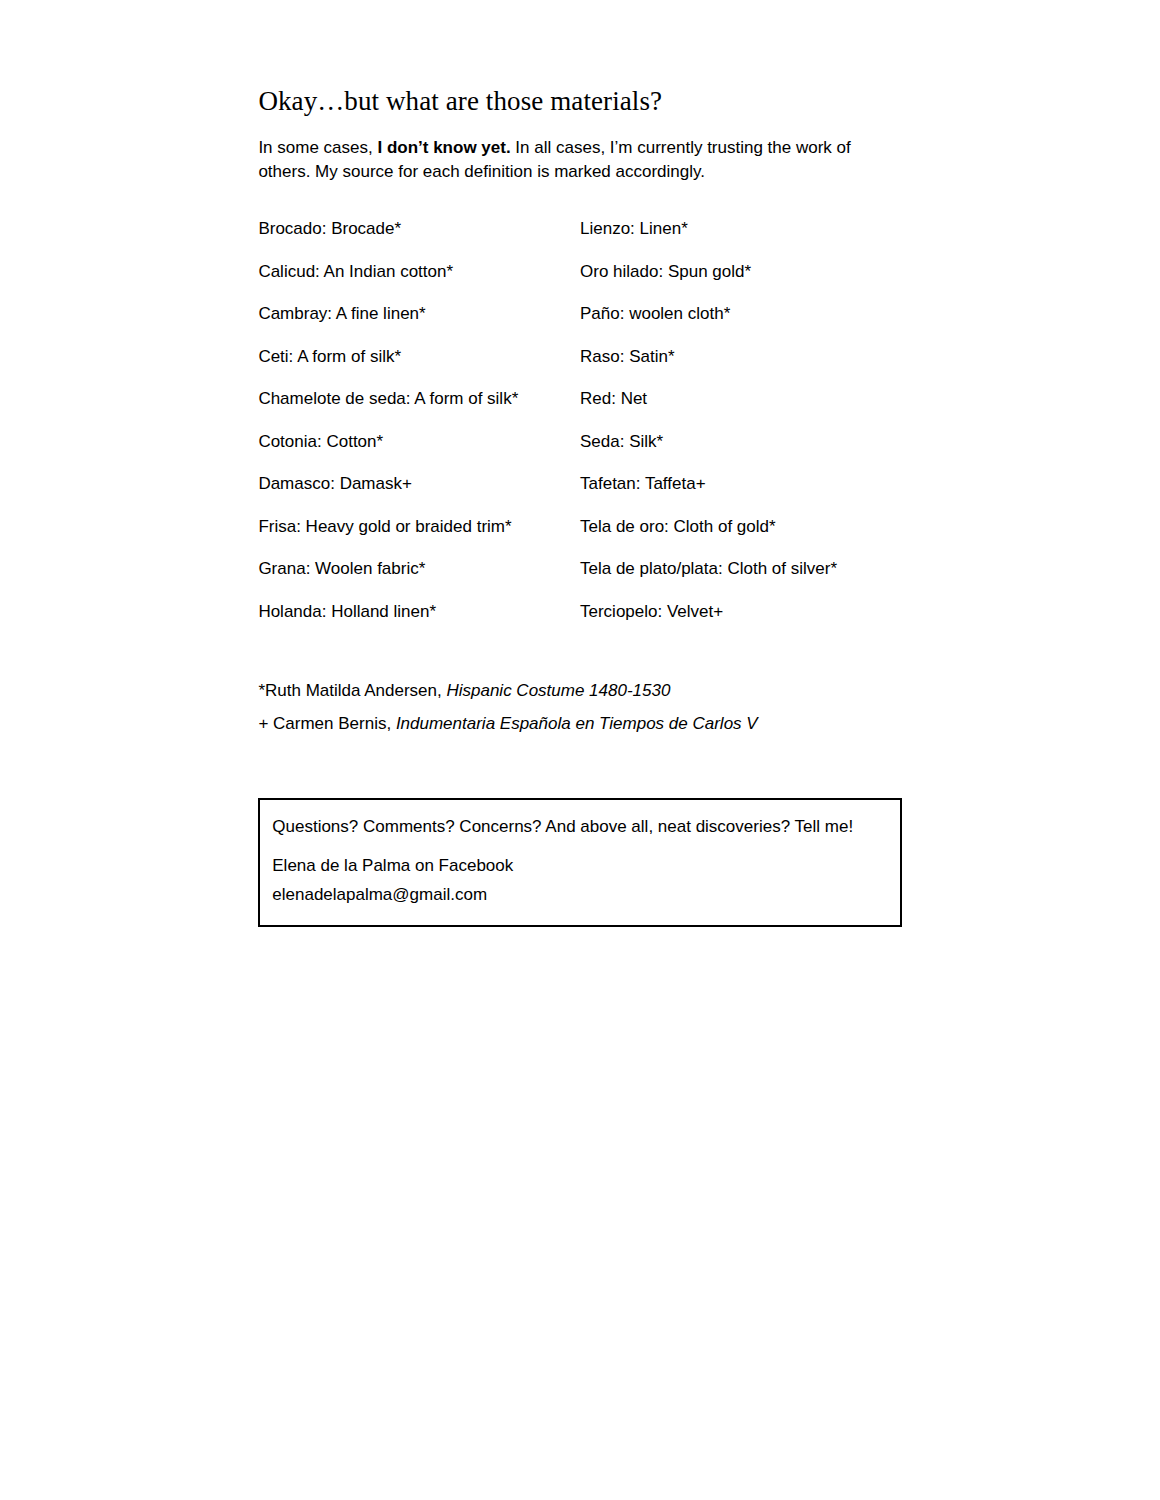Okay…but what are those materials?
In some cases, I don’t know yet. In all cases, I’m currently trusting the work of others. My source for each definition is marked accordingly.
Brocado: Brocade*
Calicud: An Indian cotton*
Cambray: A fine linen*
Ceti: A form of silk*
Chamelote de seda: A form of silk*
Cotonia: Cotton*
Damasco: Damask+
Frisa: Heavy gold or braided trim*
Grana: Woolen fabric*
Holanda: Holland linen*
Lienzo: Linen*
Oro hilado: Spun gold*
Paño: woolen cloth*
Raso: Satin*
Red: Net
Seda: Silk*
Tafetan: Taffeta+
Tela de oro: Cloth of gold*
Tela de plato/plata: Cloth of silver*
Terciopelo: Velvet+
*Ruth Matilda Andersen, Hispanic Costume 1480-1530
+ Carmen Bernis, Indumentaria Española en Tiempos de Carlos V
Questions? Comments? Concerns? And above all, neat discoveries? Tell me!
Elena de la Palma on Facebook
elenadelapalma@gmail.com